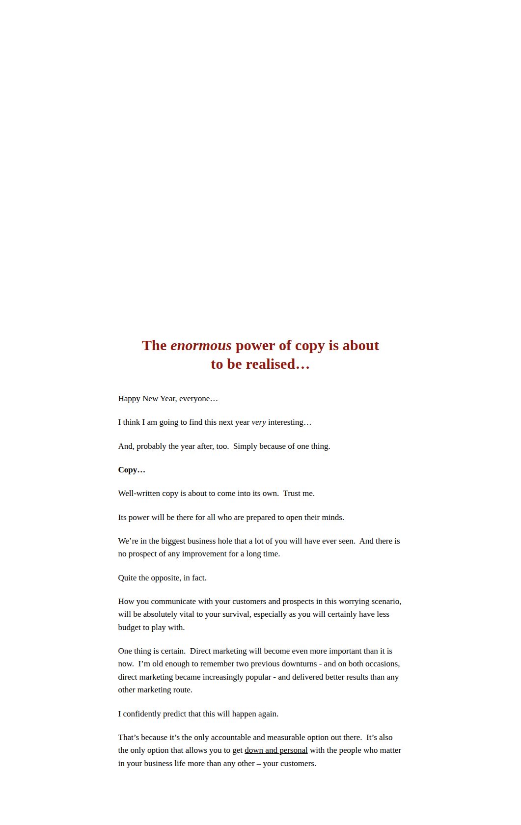The enormous power of copy is about
to be realised…
Happy New Year, everyone…
I think I am going to find this next year very interesting…
And, probably the year after, too. Simply because of one thing.
Copy…
Well-written copy is about to come into its own. Trust me.
Its power will be there for all who are prepared to open their minds.
We’re in the biggest business hole that a lot of you will have ever seen. And there is no prospect of any improvement for a long time.
Quite the opposite, in fact.
How you communicate with your customers and prospects in this worrying scenario, will be absolutely vital to your survival, especially as you will certainly have less budget to play with.
One thing is certain. Direct marketing will become even more important than it is now. I’m old enough to remember two previous downturns - and on both occasions, direct marketing became increasingly popular - and delivered better results than any other marketing route.
I confidently predict that this will happen again.
That’s because it’s the only accountable and measurable option out there. It’s also the only option that allows you to get down and personal with the people who matter in your business life more than any other – your customers.